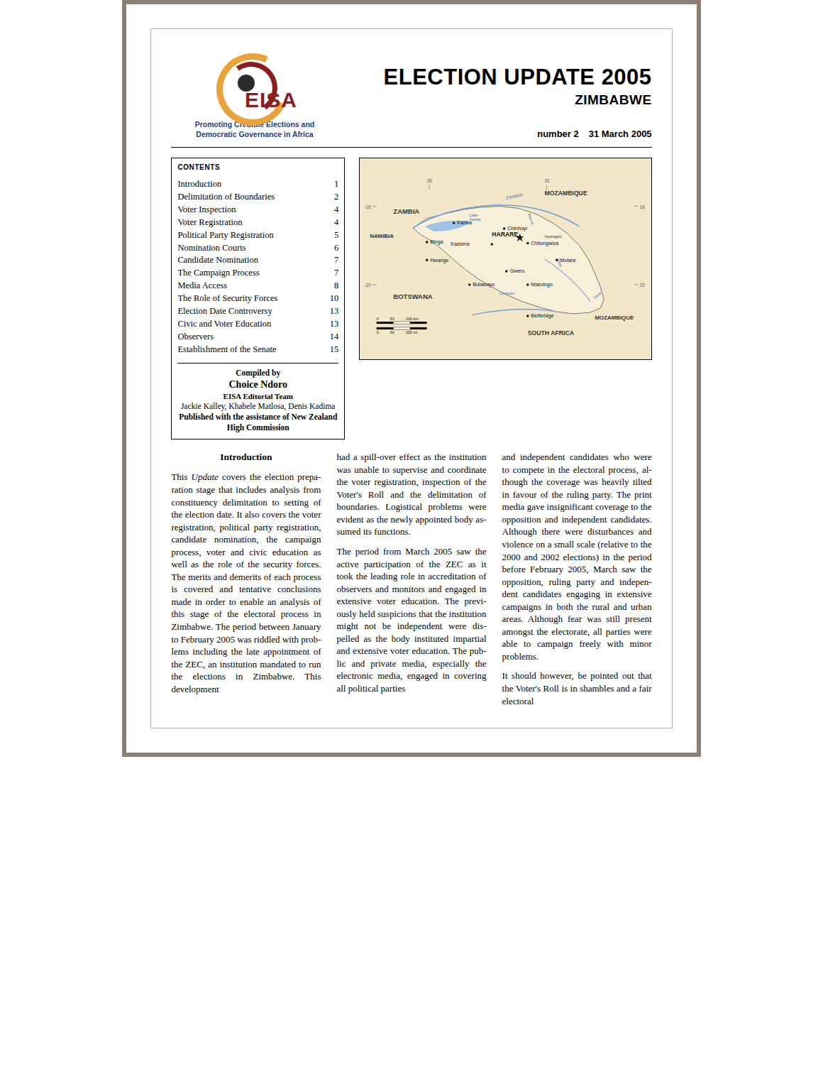EISA
Promoting Credible Elections and
Democratic Governance in Africa
ELECTION UPDATE 2005
ZIMBABWE
number 231 March 2005
CONTENTS
| Introduction | 1 |
| Delimitation of Boundaries | 2 |
| Voter Inspection | 4 |
| Voter Registration | 4 |
| Political Party Registration | 5 |
| Nomination Courts | 6 |
| Candidate Nomination | 7 |
| The Campaign Process | 7 |
| Media Access | 8 |
| The Role of Security Forces | 10 |
| Election Date Controversy | 13 |
| Civic and Voter Education | 13 |
| Observers | 14 |
| Establishment of the Senate | 15 |
Compiled by
Choice Ndoro
EISA Editorial Team
Jackie Kalley, Khabele Matlosa, Denis Kadima
Published with the assistance of New Zealand High Commission
28 32 -16 -20 16 20 ZAMBIA MOZAMBIQUE NAMIBIA BOTSWANA SOUTH AFRICA MOZAMBIQUE Zambezi Lake Kariba Mazoe Save Limpopo Save Kariba Chinhoyi Binga Kadoma Hwange Chitungwiza Mutare Gweru Bulawayo Masvingo Beitbridge HARARE Inyangani 0 50 100 km 0 50 100 mi
Introduction
This Update covers the election preparation stage that includes analysis from constituency delimitation to setting of the election date. It also covers the voter registration, political party registration, candidate nomination, the campaign process, voter and civic education as well as the role of the security forces. The merits and demerits of each process is covered and tentative conclusions made in order to enable an analysis of this stage of the electoral process in Zimbabwe. The period between January to February 2005 was riddled with problems including the late appointment of the ZEC, an institution mandated to run the elections in Zimbabwe. This development
had a spill-over effect as the institution was unable to supervise and coordinate the voter registration, inspection of the Voter's Roll and the delimitation of boundaries. Logistical problems were evident as the newly appointed body assumed its functions.
The period from March 2005 saw the active participation of the ZEC as it took the leading role in accreditation of observers and monitors and engaged in extensive voter education. The previously held suspicions that the institution might not be independent were dispelled as the body instituted impartial and extensive voter education. The public and private media, especially the electronic media, engaged in covering all political parties
and independent candidates who were to compete in the electoral process, although the coverage was heavily tilted in favour of the ruling party. The print media gave insignificant coverage to the opposition and independent candidates. Although there were disturbances and violence on a small scale (relative to the 2000 and 2002 elections) in the period before February 2005, March saw the opposition, ruling party and independent candidates engaging in extensive campaigns in both the rural and urban areas. Although fear was still present amongst the electorate, all parties were able to campaign freely with minor problems.
It should however, be pointed out that the Voter's Roll is in shambles and a fair electoral